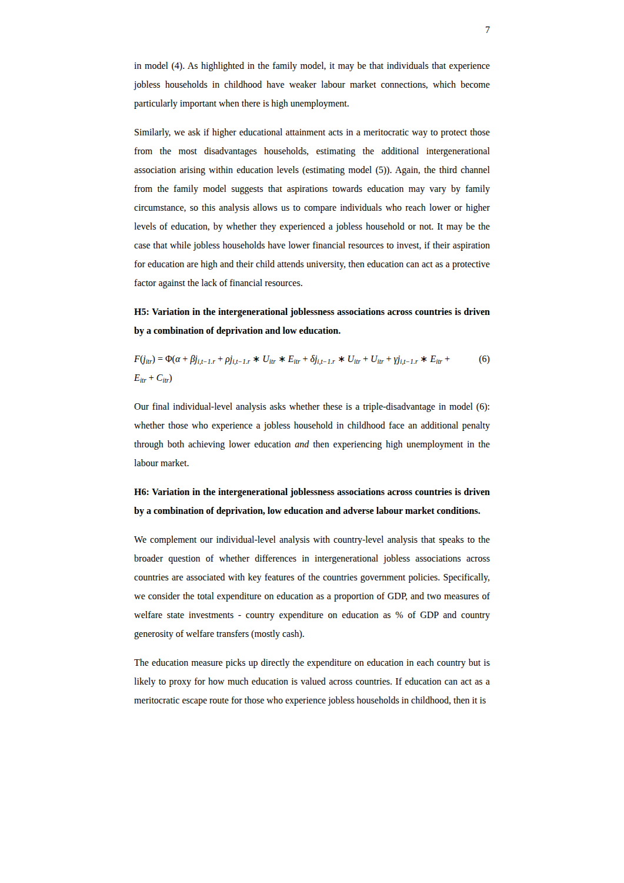7
in model (4). As highlighted in the family model, it may be that individuals that experience jobless households in childhood have weaker labour market connections, which become particularly important when there is high unemployment.
Similarly, we ask if higher educational attainment acts in a meritocratic way to protect those from the most disadvantages households, estimating the additional intergenerational association arising within education levels (estimating model (5)). Again, the third channel from the family model suggests that aspirations towards education may vary by family circumstance, so this analysis allows us to compare individuals who reach lower or higher levels of education, by whether they experienced a jobless household or not. It may be the case that while jobless households have lower financial resources to invest, if their aspiration for education are high and their child attends university, then education can act as a protective factor against the lack of financial resources.
H5: Variation in the intergenerational joblessness associations across countries is driven by a combination of deprivation and low education.
(6) F(jitr) = Φ(α + βji,t−1.r + ρji,t−1.r ∗ Uitr ∗ Eitr + δji,t−1.r ∗ Uitr + Uitr + γji,t−1.r ∗ Eitr + Eitr + Citr)
Our final individual-level analysis asks whether these is a triple-disadvantage in model (6): whether those who experience a jobless household in childhood face an additional penalty through both achieving lower education and then experiencing high unemployment in the labour market.
H6: Variation in the intergenerational joblessness associations across countries is driven by a combination of deprivation, low education and adverse labour market conditions.
We complement our individual-level analysis with country-level analysis that speaks to the broader question of whether differences in intergenerational jobless associations across countries are associated with key features of the countries government policies. Specifically, we consider the total expenditure on education as a proportion of GDP, and two measures of welfare state investments - country expenditure on education as % of GDP and country generosity of welfare transfers (mostly cash).
The education measure picks up directly the expenditure on education in each country but is likely to proxy for how much education is valued across countries. If education can act as a meritocratic escape route for those who experience jobless households in childhood, then it is